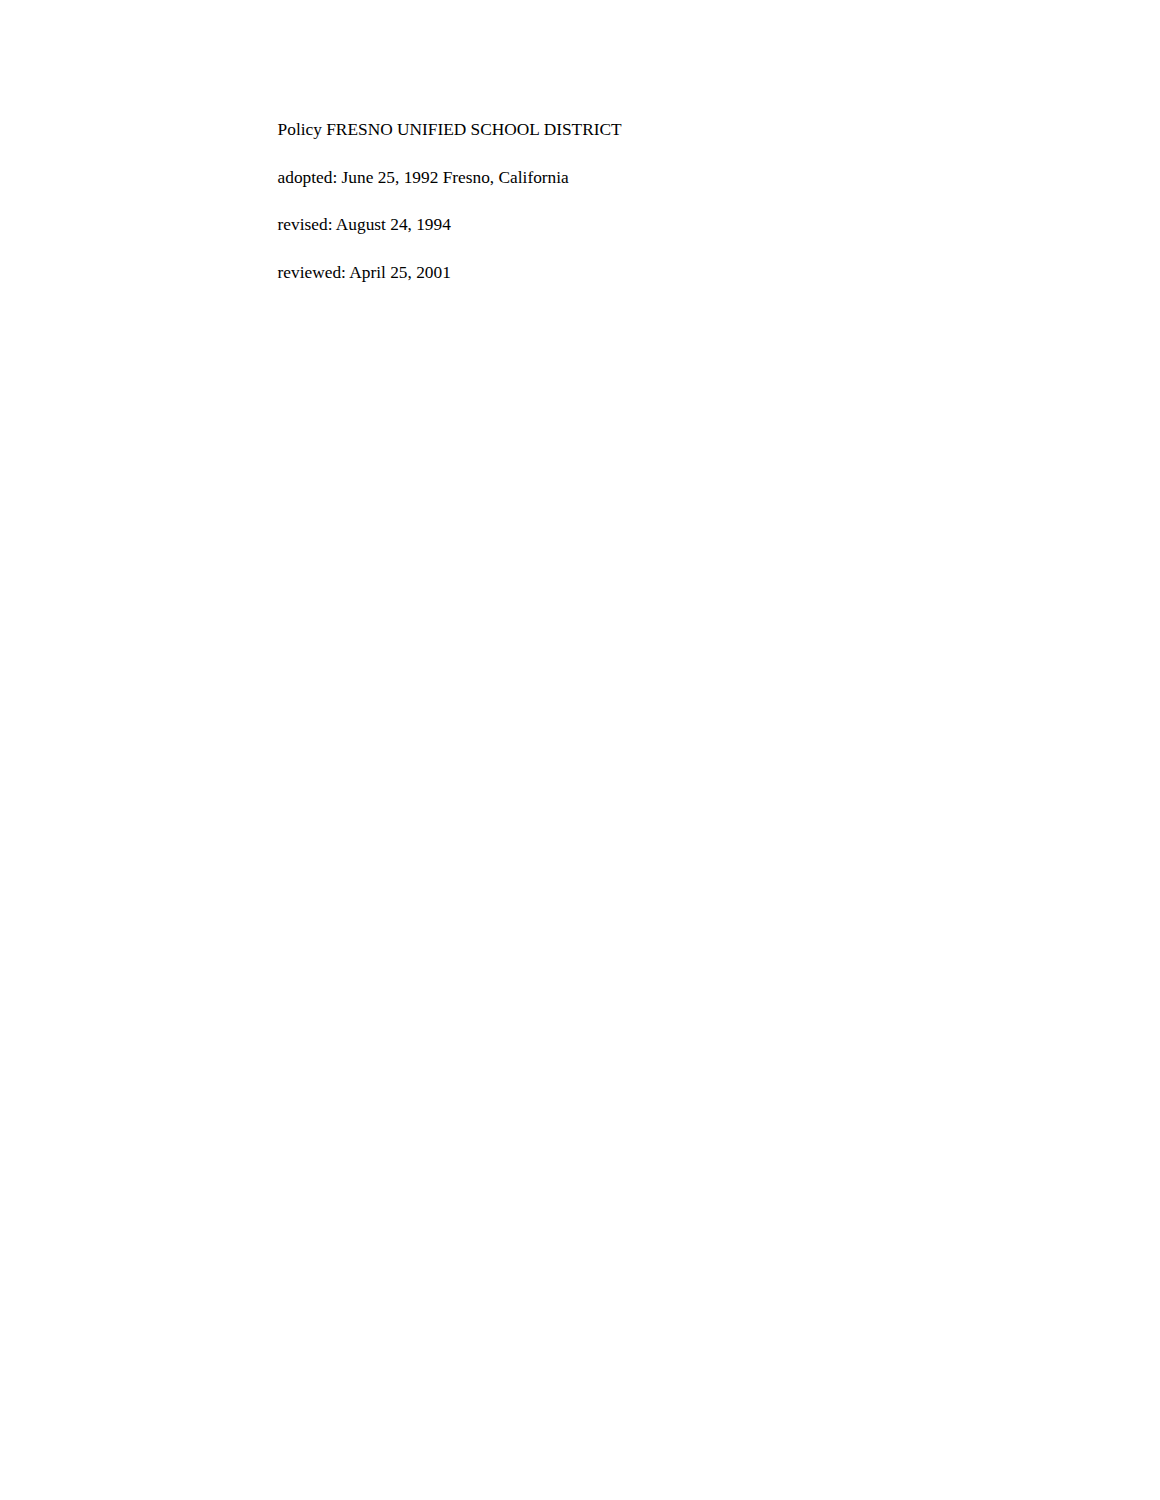Policy FRESNO UNIFIED SCHOOL DISTRICT
adopted: June 25, 1992 Fresno, California
revised: August 24, 1994
reviewed: April 25, 2001